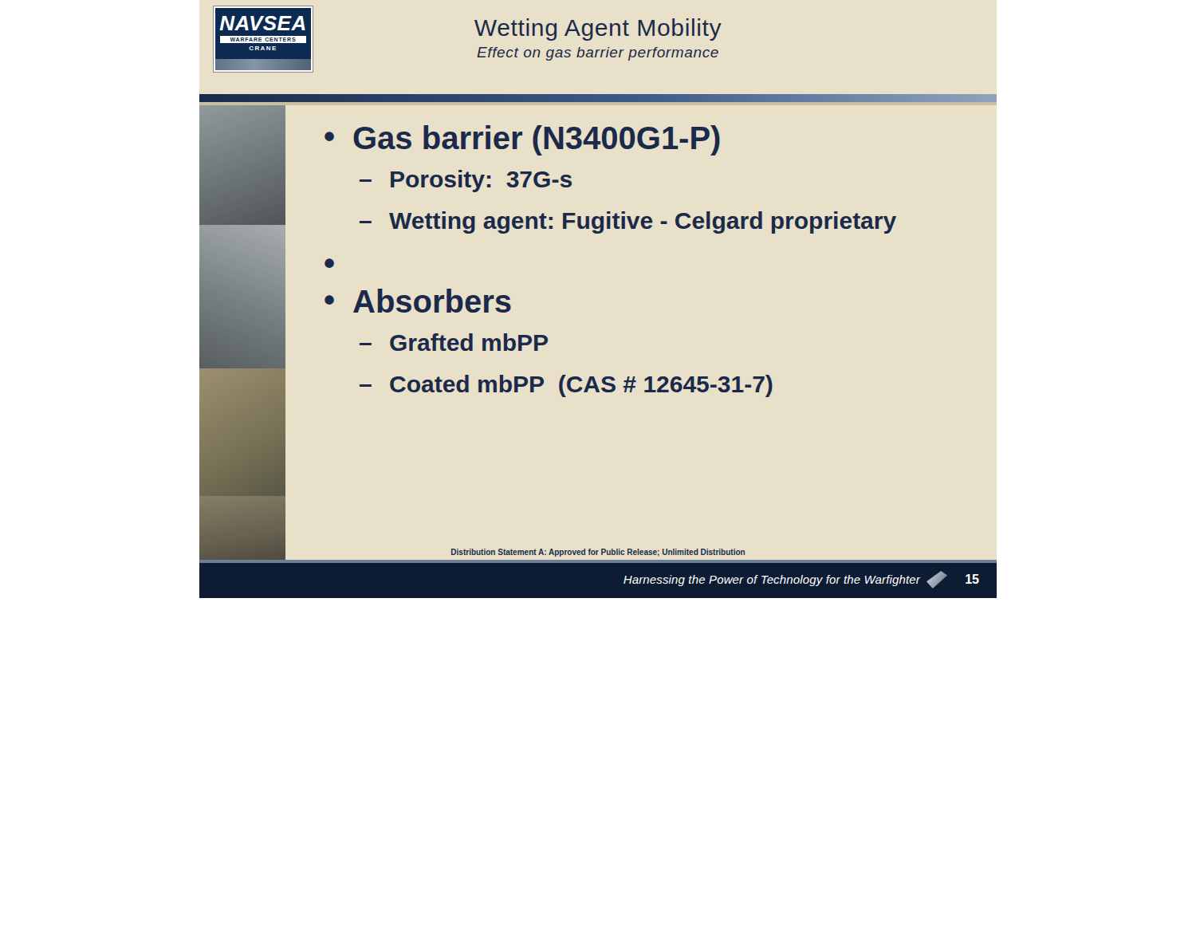Wetting Agent Mobility
Effect on gas barrier performance
NAVSEA
WARFARE CENTERS
CRANE
Gas barrier (N3400G1-P)
Porosity: 37G-s
Wetting agent: Fugitive - Celgard proprietary
Absorbers
Grafted mbPP
Coated mbPP (CAS # 12645-31-7)
Distribution Statement A: Approved for Public Release; Unlimited Distribution
Harnessing the Power of Technology for the Warfighter
15